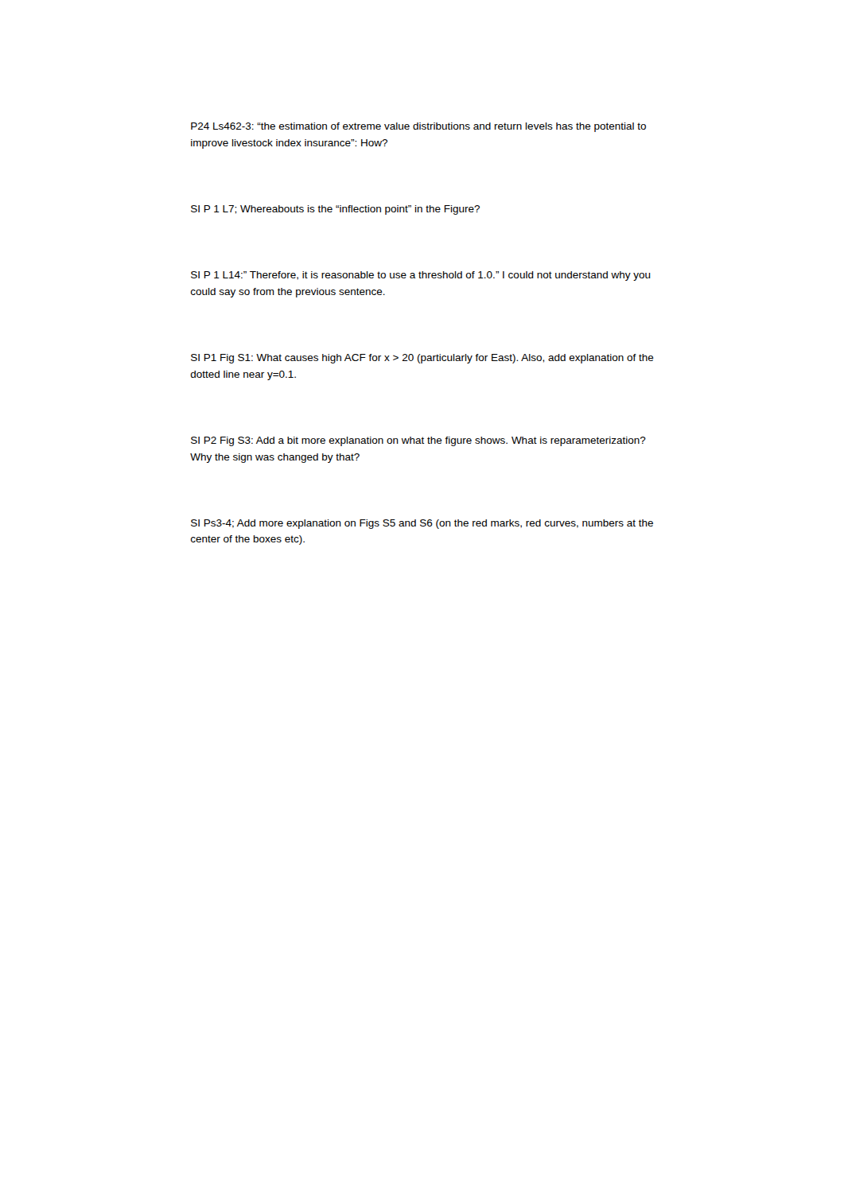P24 Ls462-3: “the estimation of extreme value distributions and return levels has the potential to improve livestock index insurance”: How?
SI P 1 L7; Whereabouts is the “inflection point” in the Figure?
SI P 1 L14:” Therefore, it is reasonable to use a threshold of 1.0.” I could not understand why you could say so from the previous sentence.
SI P1 Fig S1: What causes high ACF for x > 20 (particularly for East). Also, add explanation of the dotted line near y=0.1.
SI P2 Fig S3: Add a bit more explanation on what the figure shows. What is reparameterization? Why the sign was changed by that?
SI Ps3-4; Add more explanation on Figs S5 and S6 (on the red marks, red curves, numbers at the center of the boxes etc).